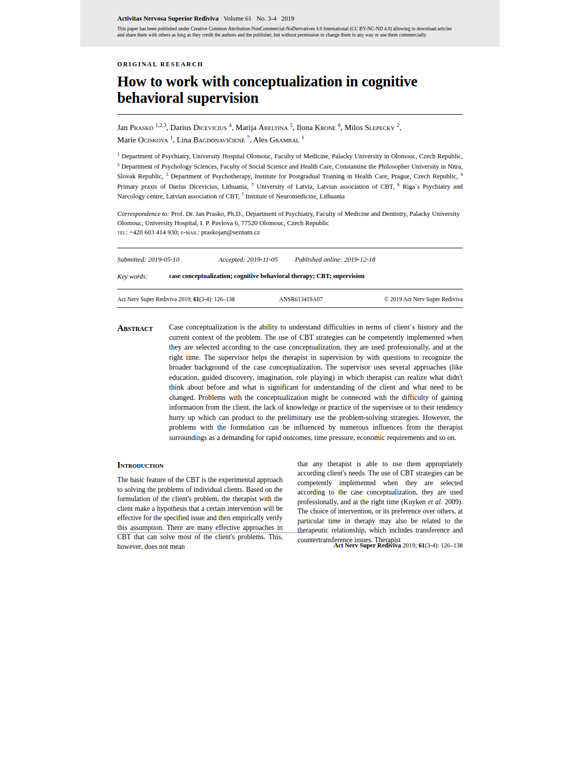Activitas Nervosa Superior Rediviva Volume 61 No. 3-4 2019
This paper has been published under Creative Common Attribution-NonCommercial-NoDerivatives 4.0 International (CC BY-NC-ND 4.0) allowing to download articles
and share them with others as long as they credit the authors and the publisher, but without permission to change them in any way or use them commercially.
ORIGINAL RESEARCH
How to work with conceptualization in cognitive behavioral supervision
Jan Prasko 1,2,3, Darius Dicevicius 4, Marija Abeltina 5, Ilona Krone 6, Milos Slepecky 2,
Marie Ociskova 1, Lina Bagdonavičienė 7, Ales Grambal 1
1 Department of Psychiatry, University Hospital Olomouc, Faculty of Medicine, Palacky University in Olomouc, Czech Republic, 2 Department of Psychology Sciences, Faculty of Social Science and Health Care, Constantine the Philosopher University in Nitra, Slovak Republic, 3 Department of Psychotherapy, Institute for Postgradual Training in Health Care, Prague, Czech Republic, 4 Primary praxis of Darius Dicevicius, Lithuania, 5 University of Latvia, Latvian association of CBT, 6 Riga`s Psychiatry and Narcology centre, Latvian association of CBT, 7 Institute of Neuromedicine, Lithuania
Correspondence to: Prof. Dr. Jan Prasko, Ph.D., Department of Psychiatry, Faculty of Medicine and Dentistry, Palacky University Olomouc, University Hospital, I. P. Pavlova 6, 77520 Olomouc, Czech Republic
tel: +420 603 414 930; e-mail: praskojan@seznam.cz
Submitted: 2019-05-10 Accepted: 2019-11-05 Published online: 2019-12-18
Key words:
case conceptualization; cognitive behavioral therapy; CBT; supervision
Act Nerv Super Rediviva 2019; 61(3-4): 126–138
ANSR613419A07
© 2019 Act Nerv Super Rediviva
Abstract
Case conceptualization is the ability to understand difficulties in terms of client´s history and the current context of the problem. The use of CBT strategies can be competently implemented when they are selected according to the case conceptualization, they are used professionally, and at the right time. The supervisor helps the therapist in supervision by with questions to recognize the broader background of the case conceptualization. The supervisor uses several approaches (like education, guided discovery, imagination, role playing) in which therapist can realize what didn't think about before and what is significant for understanding of the client and what need to be changed. Problems with the conceptualization might be connected with the difficulty of gaining information from the client, the lack of knowledge or practice of the supervisee or to their tendency hurry up which can product to the preliminary use the problem-solving strategies. However, the problems with the formulation can be influenced by numerous influences from the therapist surroundings as a demanding for rapid outcomes, time pressure, economic requirements and so on.
Introduction
The basic feature of the CBT is the experimental approach to solving the problems of individual clients. Based on the formulation of the client's problem, the therapist with the client make a hypothesis that a certain intervention will be effective for the specified issue and then empirically verify this assumption. There are many effective approaches in CBT that can solve most of the client's problems. This, however, does not mean
that any therapist is able to use them appropriately according client's needs. The use of CBT strategies can be competently implemented when they are selected according to the case conceptualization, they are used professionally, and at the right time (Kuyken et al. 2009). The choice of intervention, or its preference over others, at particular time in therapy may also be related to the therapeutic relationship, which includes transference and countertransference issues. Therapist
..................................................................................................
Act Nerv Super Rediviva 2019; 61(3-4): 126–138